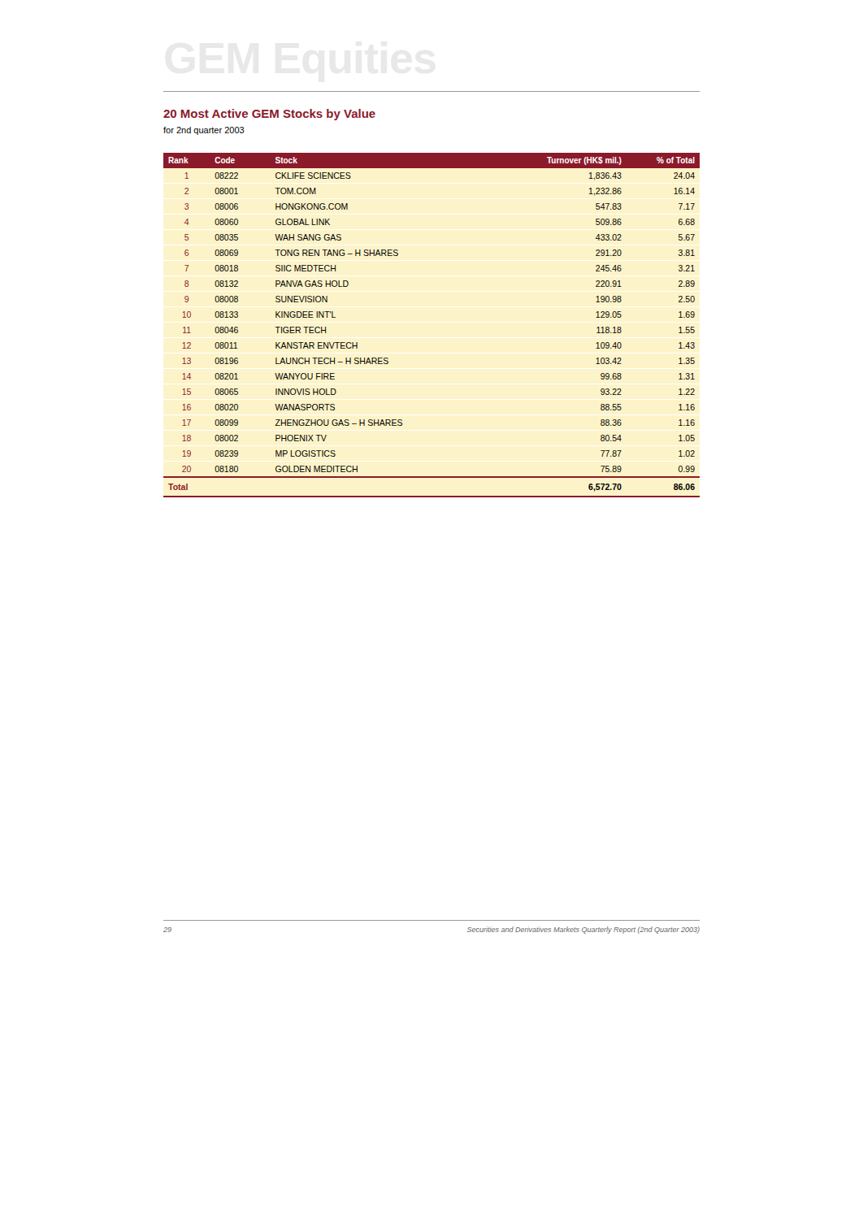GEM Equities
20 Most Active GEM Stocks by Value
for 2nd quarter 2003
| Rank | Code | Stock | Turnover (HK$ mil.) | % of Total |
| --- | --- | --- | --- | --- |
| 1 | 08222 | CKLIFE SCIENCES | 1,836.43 | 24.04 |
| 2 | 08001 | TOM.COM | 1,232.86 | 16.14 |
| 3 | 08006 | HONGKONG.COM | 547.83 | 7.17 |
| 4 | 08060 | GLOBAL LINK | 509.86 | 6.68 |
| 5 | 08035 | WAH SANG GAS | 433.02 | 5.67 |
| 6 | 08069 | TONG REN TANG – H SHARES | 291.20 | 3.81 |
| 7 | 08018 | SIIC MEDTECH | 245.46 | 3.21 |
| 8 | 08132 | PANVA GAS HOLD | 220.91 | 2.89 |
| 9 | 08008 | SUNEVISION | 190.98 | 2.50 |
| 10 | 08133 | KINGDEE INT'L | 129.05 | 1.69 |
| 11 | 08046 | TIGER TECH | 118.18 | 1.55 |
| 12 | 08011 | KANSTAR ENVTECH | 109.40 | 1.43 |
| 13 | 08196 | LAUNCH TECH – H SHARES | 103.42 | 1.35 |
| 14 | 08201 | WANYOU FIRE | 99.68 | 1.31 |
| 15 | 08065 | INNOVIS HOLD | 93.22 | 1.22 |
| 16 | 08020 | WANASPORTS | 88.55 | 1.16 |
| 17 | 08099 | ZHENGZHOU GAS – H SHARES | 88.36 | 1.16 |
| 18 | 08002 | PHOENIX TV | 80.54 | 1.05 |
| 19 | 08239 | MP LOGISTICS | 77.87 | 1.02 |
| 20 | 08180 | GOLDEN MEDITECH | 75.89 | 0.99 |
| Total | 6,572.70 | 86.06 |
29 Securities and Derivatives Markets Quarterly Report (2nd Quarter 2003)